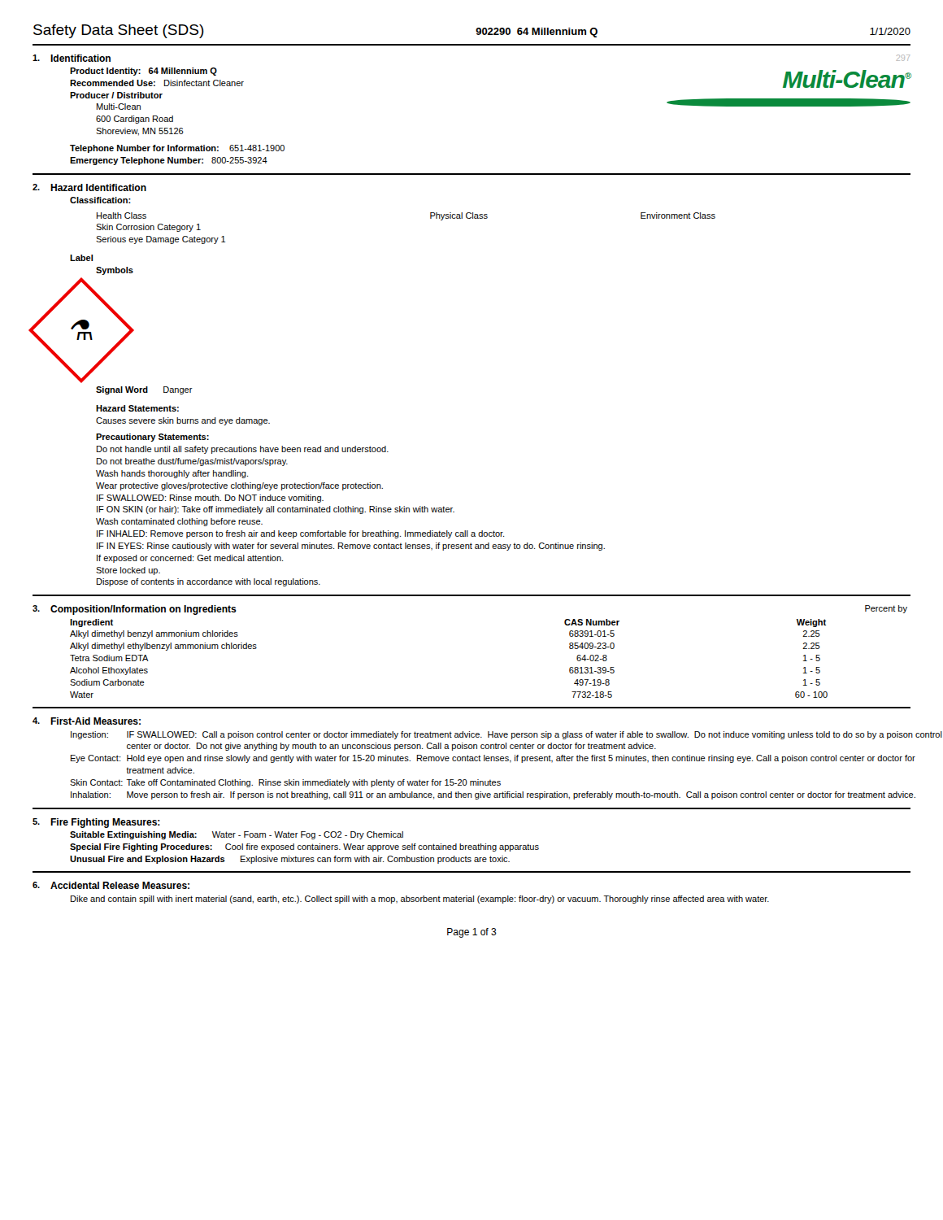Safety Data Sheet (SDS)
902290 64 Millennium Q
1/1/2020
297
Multi-Clean®
1. Identification
Product Identity: 64 Millennium Q
Recommended Use: Disinfectant Cleaner
Producer / Distributor
Multi-Clean
600 Cardigan Road
Shoreview, MN 55126
Telephone Number for Information: 651-481-1900
Emergency Telephone Number: 800-255-3924
2. Hazard Identification
Classification:
| Health Class | Physical Class | Environment Class |
| --- | --- | --- |
| Skin Corrosion Category 1 Serious eye Damage Category 1 | | |
Label
Symbols
⚗
Signal Word Danger
Hazard Statements:
Causes severe skin burns and eye damage.
Precautionary Statements:
Do not handle until all safety precautions have been read and understood.
Do not breathe dust/fume/gas/mist/vapors/spray.
Wash hands thoroughly after handling.
Wear protective gloves/protective clothing/eye protection/face protection.
IF SWALLOWED: Rinse mouth. Do NOT induce vomiting.
IF ON SKIN (or hair): Take off immediately all contaminated clothing. Rinse skin with water.
Wash contaminated clothing before reuse.
IF INHALED: Remove person to fresh air and keep comfortable for breathing. Immediately call a doctor.
IF IN EYES: Rinse cautiously with water for several minutes. Remove contact lenses, if present and easy to do. Continue rinsing.
If exposed or concerned: Get medical attention.
Store locked up.
Dispose of contents in accordance with local regulations.
| 3. Composition/Information on Ingredients | Percent by |
| Ingredient | CAS Number | Weight |
| --- | --- | --- |
| Alkyl dimethyl benzyl ammonium chlorides | 68391-01-5 | 2.25 |
| Alkyl dimethyl ethylbenzyl ammonium chlorides | 85409-23-0 | 2.25 |
| Tetra Sodium EDTA | 64-02-8 | 1 - 5 |
| Alcohol Ethoxylates | 68131-39-5 | 1 - 5 |
| Sodium Carbonate | 497-19-8 | 1 - 5 |
| Water | 7732-18-5 | 60 - 100 |
4. First-Aid Measures:
| Ingestion: | IF SWALLOWED: Call a poison control center or doctor immediately for treatment advice. Have person sip a glass of water if able to swallow. Do not induce vomiting unless told to do so by a poison control center or doctor. Do not give anything by mouth to an unconscious person. Call a poison control center or doctor for treatment advice. |
| Eye Contact: | Hold eye open and rinse slowly and gently with water for 15-20 minutes. Remove contact lenses, if present, after the first 5 minutes, then continue rinsing eye. Call a poison control center or doctor for treatment advice. |
| Skin Contact: | Take off Contaminated Clothing. Rinse skin immediately with plenty of water for 15-20 minutes |
| Inhalation: | Move person to fresh air. If person is not breathing, call 911 or an ambulance, and then give artificial respiration, preferably mouth-to-mouth. Call a poison control center or doctor for treatment advice. |
5. Fire Fighting Measures:
Suitable Extinguishing Media: Water - Foam - Water Fog - CO2 - Dry Chemical
Special Fire Fighting Procedures: Cool fire exposed containers. Wear approve self contained breathing apparatus
Unusual Fire and Explosion Hazards Explosive mixtures can form with air. Combustion products are toxic.
6. Accidental Release Measures:
Dike and contain spill with inert material (sand, earth, etc.). Collect spill with a mop, absorbent material (example: floor-dry) or vacuum. Thoroughly rinse affected area with water.
Page 1 of 3